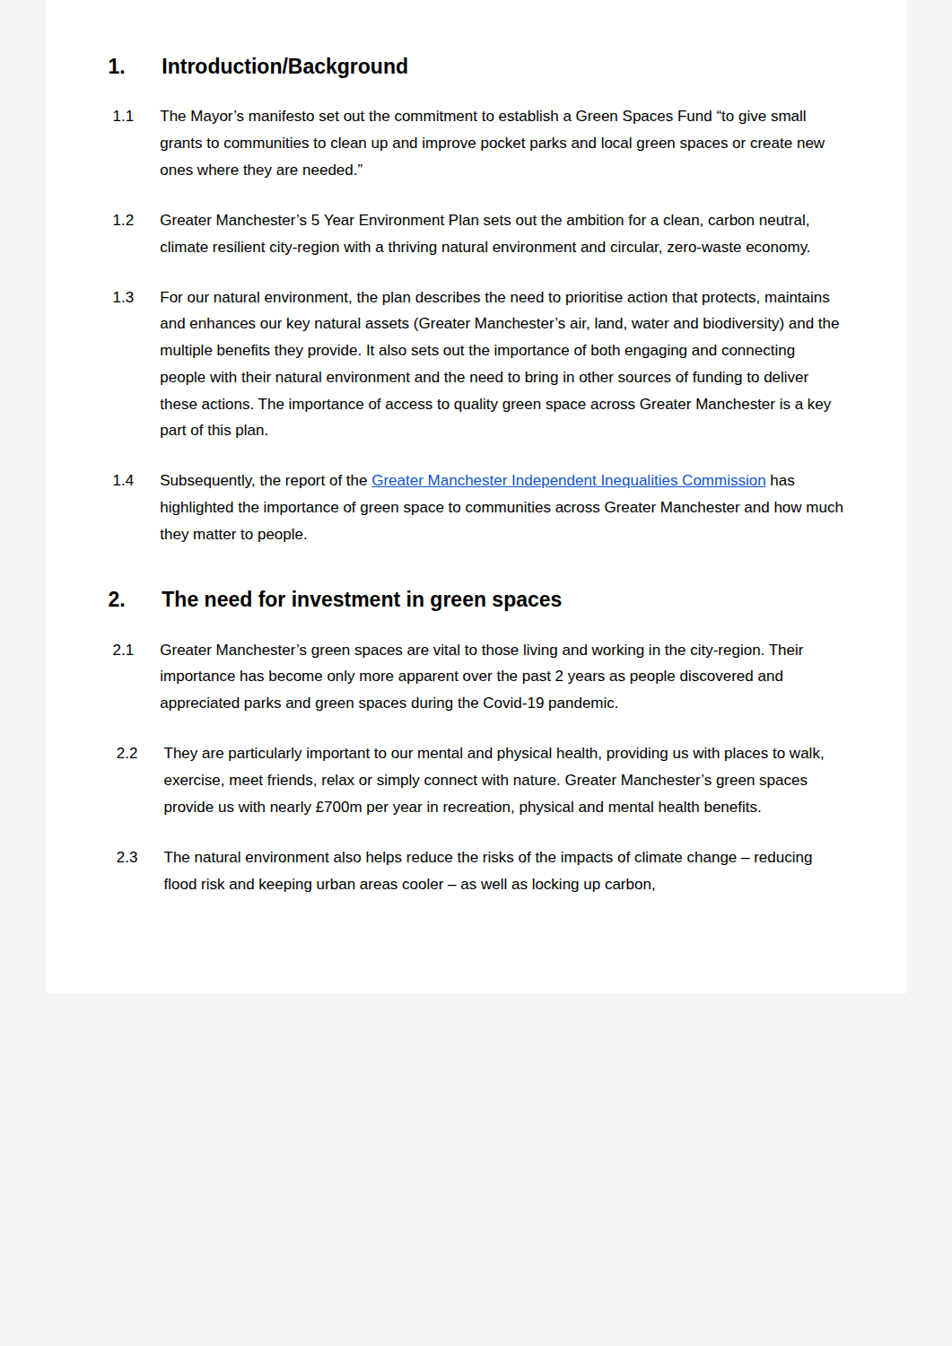1. Introduction/Background
1.1
The Mayor’s manifesto set out the commitment to establish a Green Spaces Fund “to give small grants to communities to clean up and improve pocket parks and local green spaces or create new ones where they are needed.”
1.2
Greater Manchester’s 5 Year Environment Plan sets out the ambition for a clean, carbon neutral, climate resilient city-region with a thriving natural environment and circular, zero-waste economy.
1.3
For our natural environment, the plan describes the need to prioritise action that protects, maintains and enhances our key natural assets (Greater Manchester’s air, land, water and biodiversity) and the multiple benefits they provide. It also sets out the importance of both engaging and connecting people with their natural environment and the need to bring in other sources of funding to deliver these actions. The importance of access to quality green space across Greater Manchester is a key part of this plan.
1.4
Subsequently, the report of the Greater Manchester Independent Inequalities Commission has highlighted the importance of green space to communities across Greater Manchester and how much they matter to people.
2. The need for investment in green spaces
2.1
Greater Manchester’s green spaces are vital to those living and working in the city-region. Their importance has become only more apparent over the past 2 years as people discovered and appreciated parks and green spaces during the Covid-19 pandemic.
2.2
They are particularly important to our mental and physical health, providing us with places to walk, exercise, meet friends, relax or simply connect with nature. Greater Manchester’s green spaces provide us with nearly £700m per year in recreation, physical and mental health benefits.
2.3
The natural environment also helps reduce the risks of the impacts of climate change – reducing flood risk and keeping urban areas cooler – as well as locking up carbon,